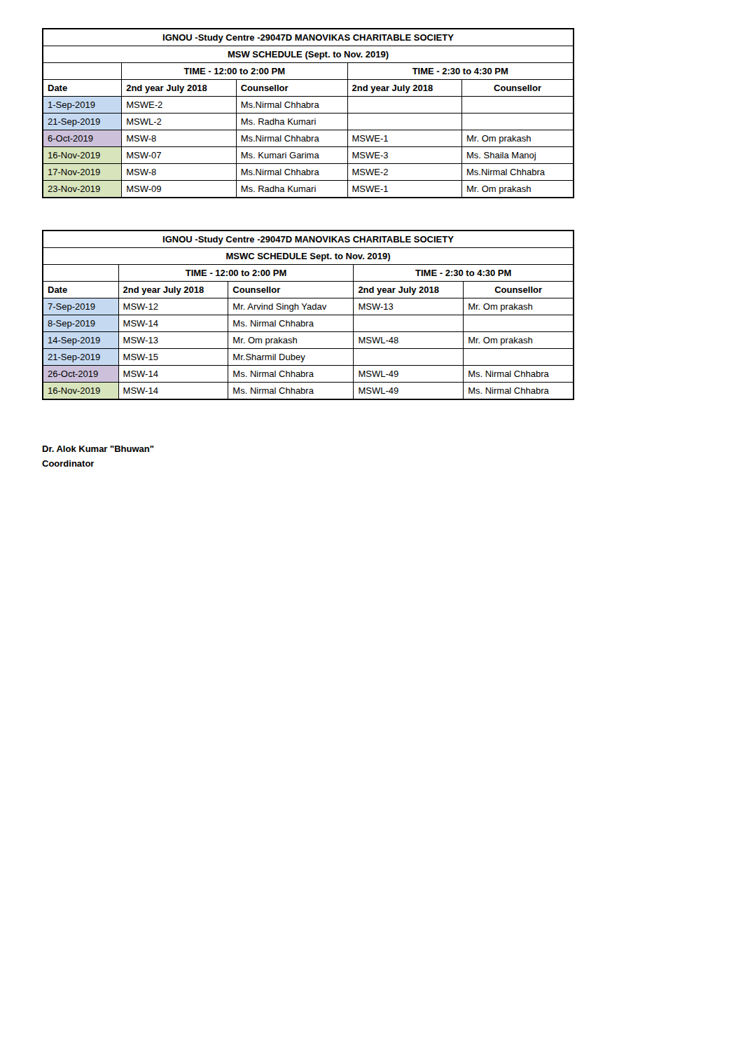| IGNOU -Study Centre -29047D MANOVIKAS CHARITABLE SOCIETY |
| --- |
| MSW SCHEDULE (Sept. to Nov. 2019) |
| | TIME - 12:00 to 2:00 PM | TIME - 2:30 to 4:30 PM |
| Date | 2nd year July 2018 | Counsellor | 2nd year July 2018 | Counsellor |
| 1-Sep-2019 | MSWE-2 | Ms.Nirmal Chhabra | | |
| 21-Sep-2019 | MSWL-2 | Ms. Radha Kumari | | |
| 6-Oct-2019 | MSW-8 | Ms.Nirmal Chhabra | MSWE-1 | Mr. Om prakash |
| 16-Nov-2019 | MSW-07 | Ms. Kumari Garima | MSWE-3 | Ms. Shaila Manoj |
| 17-Nov-2019 | MSW-8 | Ms.Nirmal Chhabra | MSWE-2 | Ms.Nirmal Chhabra |
| 23-Nov-2019 | MSW-09 | Ms. Radha Kumari | MSWE-1 | Mr. Om prakash |
| IGNOU -Study Centre -29047D MANOVIKAS CHARITABLE SOCIETY |
| --- |
| MSWC SCHEDULE Sept. to Nov. 2019) |
| | TIME - 12:00 to 2:00 PM | TIME - 2:30 to 4:30 PM |
| Date | 2nd year July 2018 | Counsellor | 2nd year July 2018 | Counsellor |
| 7-Sep-2019 | MSW-12 | Mr. Arvind Singh Yadav | MSW-13 | Mr. Om prakash |
| 8-Sep-2019 | MSW-14 | Ms. Nirmal Chhabra | | |
| 14-Sep-2019 | MSW-13 | Mr. Om prakash | MSWL-48 | Mr. Om prakash |
| 21-Sep-2019 | MSW-15 | Mr.Sharmil Dubey | | |
| 26-Oct-2019 | MSW-14 | Ms. Nirmal Chhabra | MSWL-49 | Ms. Nirmal Chhabra |
| 16-Nov-2019 | MSW-14 | Ms. Nirmal Chhabra | MSWL-49 | Ms. Nirmal Chhabra |
Dr. Alok Kumar "Bhuwan"
Coordinator